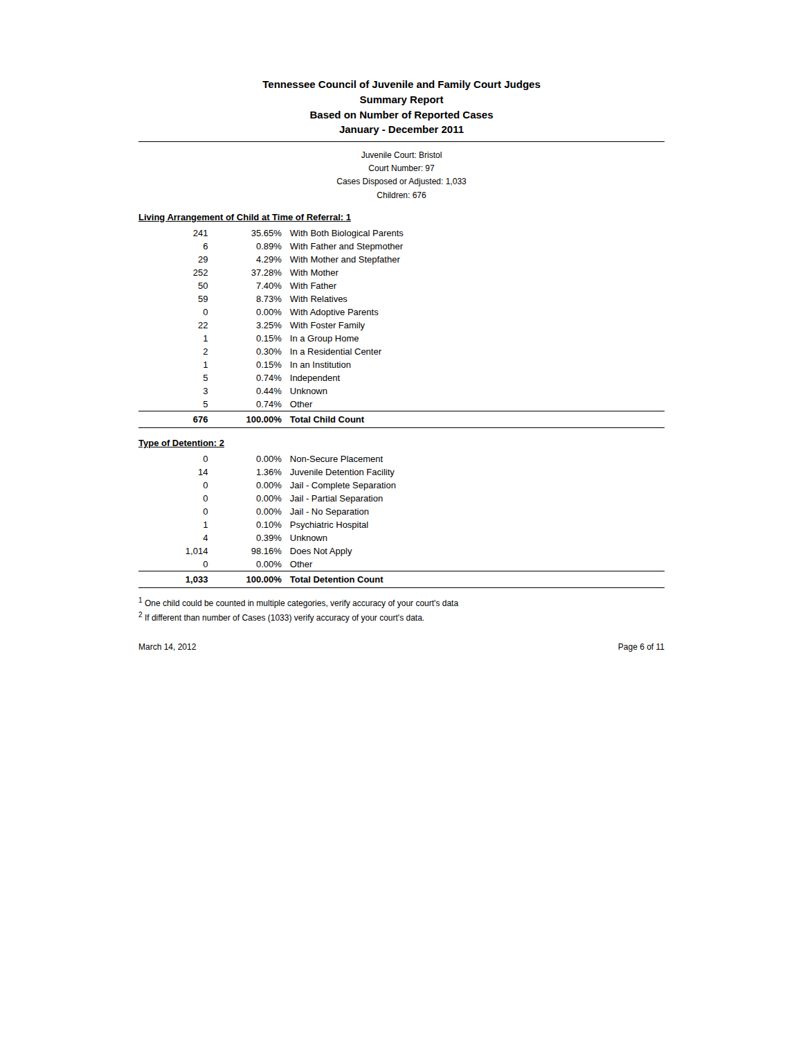Tennessee Council of Juvenile and Family Court Judges
Summary Report
Based on Number of Reported Cases
January - December 2011
Juvenile Court: Bristol
Court Number: 97
Cases Disposed or Adjusted: 1,033
Children: 676
Living Arrangement of Child at Time of Referral: 1
| 241 | 35.65% | With Both Biological Parents |
| 6 | 0.89% | With Father and Stepmother |
| 29 | 4.29% | With Mother and Stepfather |
| 252 | 37.28% | With Mother |
| 50 | 7.40% | With Father |
| 59 | 8.73% | With Relatives |
| 0 | 0.00% | With Adoptive Parents |
| 22 | 3.25% | With Foster Family |
| 1 | 0.15% | In a Group Home |
| 2 | 0.30% | In a Residential Center |
| 1 | 0.15% | In an Institution |
| 5 | 0.74% | Independent |
| 3 | 0.44% | Unknown |
| 5 | 0.74% | Other |
| 676 | 100.00% | Total Child Count |
Type of Detention: 2
| 0 | 0.00% | Non-Secure Placement |
| 14 | 1.36% | Juvenile Detention Facility |
| 0 | 0.00% | Jail - Complete Separation |
| 0 | 0.00% | Jail - Partial Separation |
| 0 | 0.00% | Jail - No Separation |
| 1 | 0.10% | Psychiatric Hospital |
| 4 | 0.39% | Unknown |
| 1,014 | 98.16% | Does Not Apply |
| 0 | 0.00% | Other |
| 1,033 | 100.00% | Total Detention Count |
1 One child could be counted in multiple categories, verify accuracy of your court's data
2 If different than number of Cases (1033) verify accuracy of your court's data.
March 14, 2012 Page 6 of 11